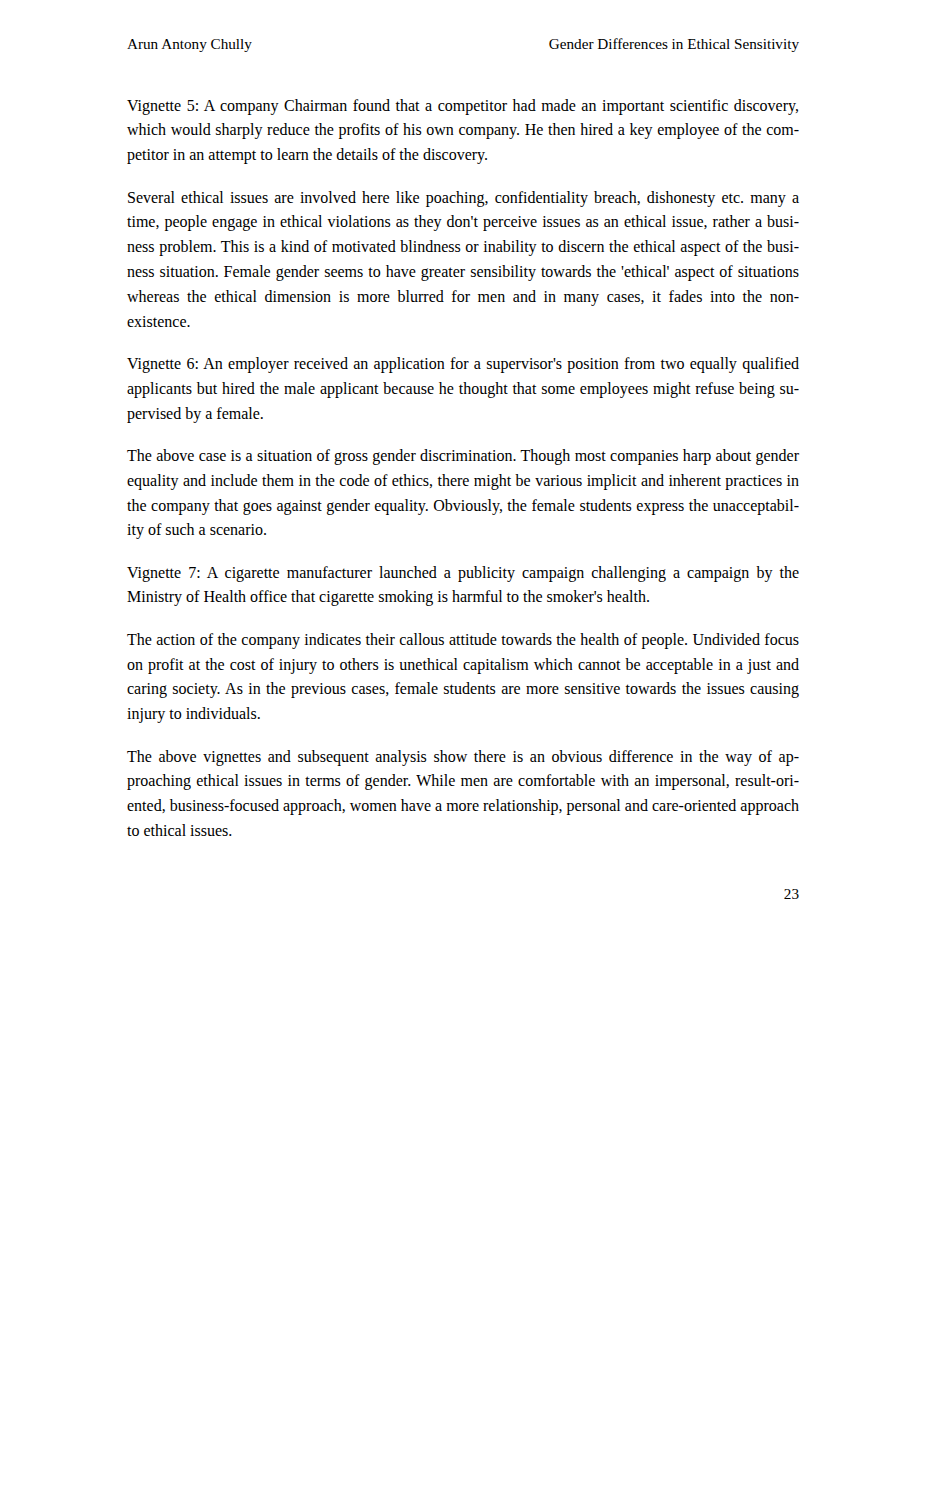Arun Antony Chully Gender Differences in Ethical Sensitivity
Vignette 5: A company Chairman found that a competitor had made an important scientific discovery, which would sharply reduce the profits of his own company. He then hired a key employee of the competitor in an attempt to learn the details of the discovery.
Several ethical issues are involved here like poaching, confidentiality breach, dishonesty etc. many a time, people engage in ethical violations as they don't perceive issues as an ethical issue, rather a business problem. This is a kind of motivated blindness or inability to discern the ethical aspect of the business situation. Female gender seems to have greater sensibility towards the 'ethical' aspect of situations whereas the ethical dimension is more blurred for men and in many cases, it fades into the non-existence.
Vignette 6: An employer received an application for a supervisor's position from two equally qualified applicants but hired the male applicant because he thought that some employees might refuse being supervised by a female.
The above case is a situation of gross gender discrimination. Though most companies harp about gender equality and include them in the code of ethics, there might be various implicit and inherent practices in the company that goes against gender equality. Obviously, the female students express the unacceptability of such a scenario.
Vignette 7: A cigarette manufacturer launched a publicity campaign challenging a campaign by the Ministry of Health office that cigarette smoking is harmful to the smoker's health.
The action of the company indicates their callous attitude towards the health of people. Undivided focus on profit at the cost of injury to others is unethical capitalism which cannot be acceptable in a just and caring society. As in the previous cases, female students are more sensitive towards the issues causing injury to individuals.
The above vignettes and subsequent analysis show there is an obvious difference in the way of approaching ethical issues in terms of gender. While men are comfortable with an impersonal, result-oriented, business-focused approach, women have a more relationship, personal and care-oriented approach to ethical issues.
23